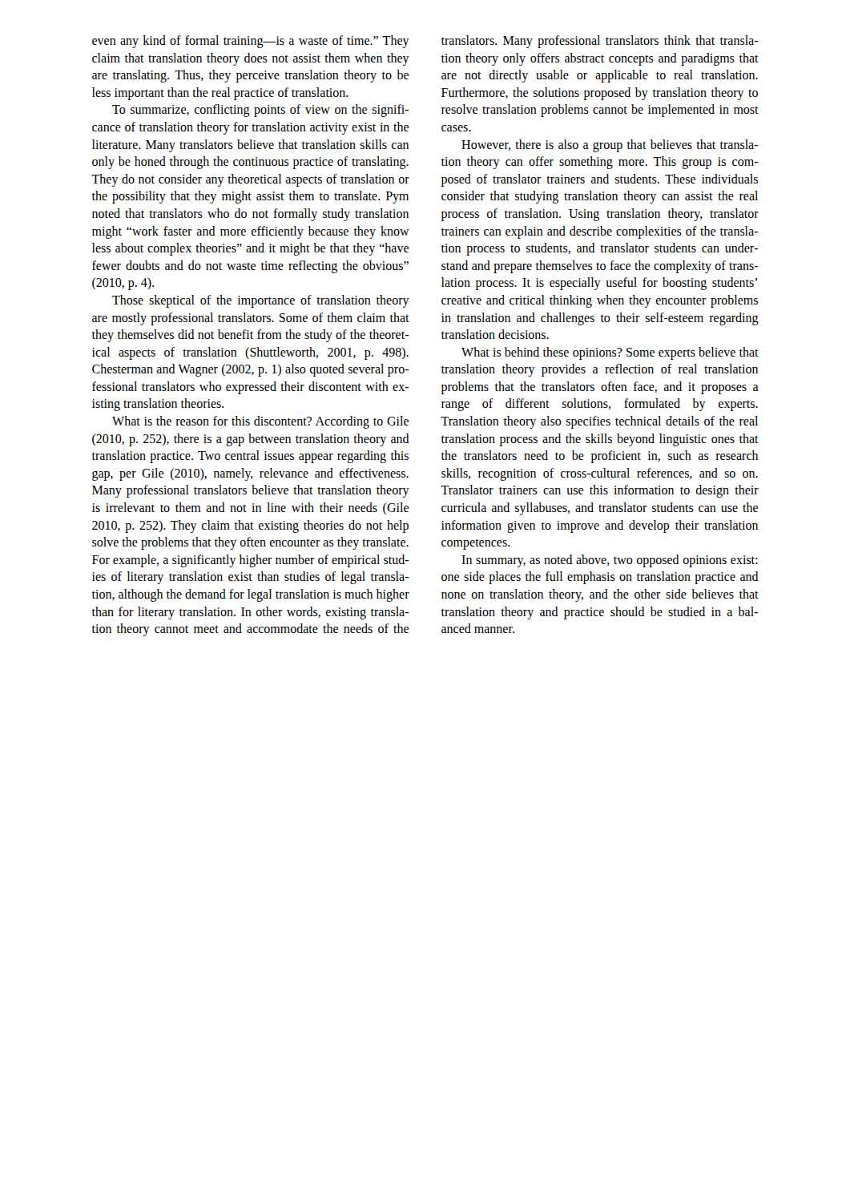even any kind of formal training—is a waste of time.” They claim that translation theory does not assist them when they are translating. Thus, they perceive translation theory to be less important than the real practice of translation.
To summarize, conflicting points of view on the significance of translation theory for translation activity exist in the literature. Many translators believe that translation skills can only be honed through the continuous practice of translating. They do not consider any theoretical aspects of translation or the possibility that they might assist them to translate. Pym noted that translators who do not formally study translation might “work faster and more efficiently because they know less about complex theories” and it might be that they “have fewer doubts and do not waste time reflecting the obvious” (2010, p. 4).
Those skeptical of the importance of translation theory are mostly professional translators. Some of them claim that they themselves did not benefit from the study of the theoretical aspects of translation (Shuttleworth, 2001, p. 498). Chesterman and Wagner (2002, p. 1) also quoted several professional translators who expressed their discontent with existing translation theories.
What is the reason for this discontent? According to Gile (2010, p. 252), there is a gap between translation theory and translation practice. Two central issues appear regarding this gap, per Gile (2010), namely, relevance and effectiveness. Many professional translators believe that translation theory is irrelevant to them and not in line with their needs (Gile 2010, p. 252). They claim that existing theories do not help solve the problems that they often encounter as they translate. For example, a significantly higher number of empirical studies of literary translation exist than studies of legal translation, although the demand for legal translation is much higher than for literary translation. In other words, existing translation theory cannot meet and accommodate the needs of the translators. Many professional translators think that translation theory only offers abstract concepts and paradigms that are not directly usable or applicable to real translation. Furthermore, the solutions proposed by translation theory to resolve translation problems cannot be implemented in most cases.
However, there is also a group that believes that translation theory can offer something more. This group is composed of translator trainers and students. These individuals consider that studying translation theory can assist the real process of translation. Using translation theory, translator trainers can explain and describe complexities of the translation process to students, and translator students can understand and prepare themselves to face the complexity of translation process. It is especially useful for boosting students’ creative and critical thinking when they encounter problems in translation and challenges to their self-esteem regarding translation decisions.
What is behind these opinions? Some experts believe that translation theory provides a reflection of real translation problems that the translators often face, and it proposes a range of different solutions, formulated by experts. Translation theory also specifies technical details of the real translation process and the skills beyond linguistic ones that the translators need to be proficient in, such as research skills, recognition of cross-cultural references, and so on. Translator trainers can use this information to design their curricula and syllabuses, and translator students can use the information given to improve and develop their translation competences.
In summary, as noted above, two opposed opinions exist: one side places the full emphasis on translation practice and none on translation theory, and the other side believes that translation theory and practice should be studied in a balanced manner.